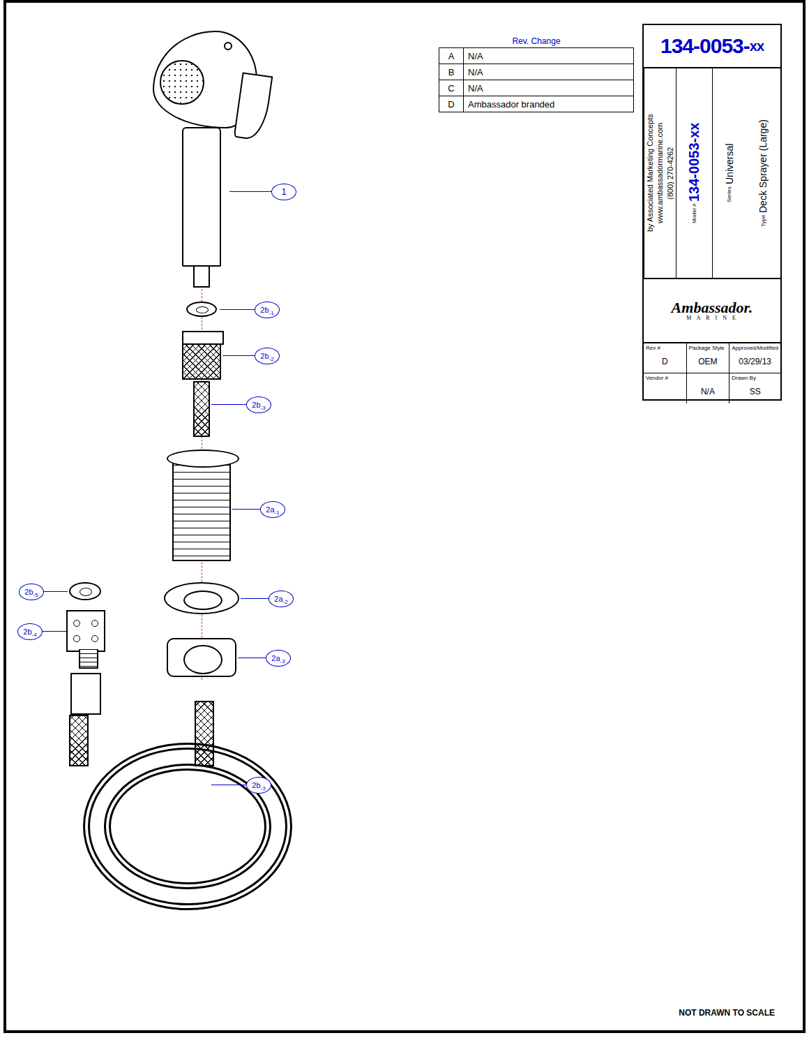Rev. Change
| A | N/A |
| B | N/A |
| C | N/A |
| D | Ambassador branded |
134-0053-xx
by Associated Marketing Concepts
www.ambassadormarine.com
(800) 270-4262
Model # 134-0053-xx
Series Universal
Type Deck Sprayer (Large)
Ambassador.M A R I N E
Rev #D
Package Style OEM
Approved/Modified 03/29/13
Vendor #
N/A
Drawn By SS
1
2b-1
2b-2
2b-3
2a-1
2a-2
2a-3
2b-5
2b-4
2b-3
NOT DRAWN TO SCALE